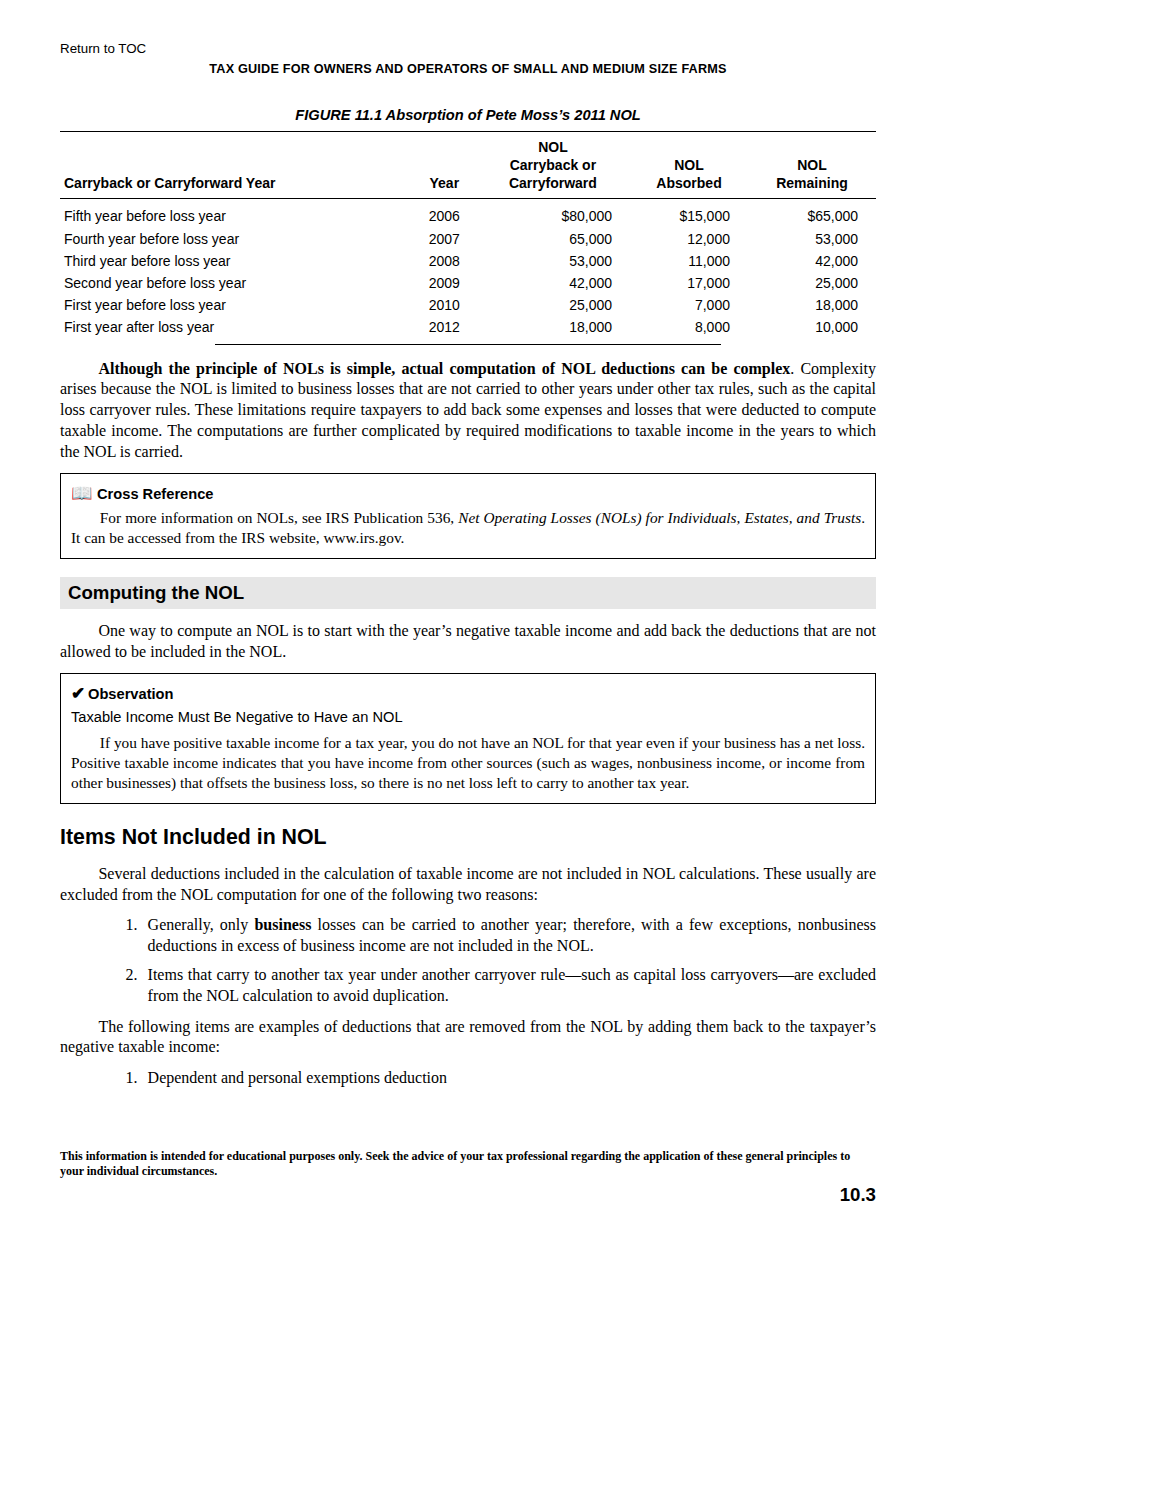Return to TOC
TAX GUIDE FOR OWNERS AND OPERATORS OF SMALL AND MEDIUM SIZE FARMS
FIGURE 11.1 Absorption of Pete Moss’s 2011 NOL
| Carryback or Carryforward Year | Year | NOL Carryback or Carryforward | NOL Absorbed | NOL Remaining |
| --- | --- | --- | --- | --- |
| Fifth year before loss year | 2006 | $80,000 | $15,000 | $65,000 |
| Fourth year before loss year | 2007 | 65,000 | 12,000 | 53,000 |
| Third year before loss year | 2008 | 53,000 | 11,000 | 42,000 |
| Second year before loss year | 2009 | 42,000 | 17,000 | 25,000 |
| First year before loss year | 2010 | 25,000 | 7,000 | 18,000 |
| First year after loss year | 2012 | 18,000 | 8,000 | 10,000 |
Although the principle of NOLs is simple, actual computation of NOL deductions can be complex. Complexity arises because the NOL is limited to business losses that are not carried to other years under other tax rules, such as the capital loss carryover rules. These limitations require taxpayers to add back some expenses and losses that were deducted to compute taxable income. The computations are further complicated by required modifications to taxable income in the years to which the NOL is carried.
📖Cross Reference
For more information on NOLs, see IRS Publication 536, Net Operating Losses (NOLs) for Individuals, Estates, and Trusts. It can be accessed from the IRS website, www.irs.gov.
Computing the NOL
One way to compute an NOL is to start with the year’s negative taxable income and add back the deductions that are not allowed to be included in the NOL.
✔Observation
Taxable Income Must Be Negative to Have an NOL
If you have positive taxable income for a tax year, you do not have an NOL for that year even if your business has a net loss. Positive taxable income indicates that you have income from other sources (such as wages, nonbusiness income, or income from other businesses) that offsets the business loss, so there is no net loss left to carry to another tax year.
Items Not Included in NOL
Several deductions included in the calculation of taxable income are not included in NOL calculations. These usually are excluded from the NOL computation for one of the following two reasons:
Generally, only business losses can be carried to another year; therefore, with a few exceptions, nonbusiness deductions in excess of business income are not included in the NOL.
Items that carry to another tax year under another carryover rule—such as capital loss carryovers—are excluded from the NOL calculation to avoid duplication.
The following items are examples of deductions that are removed from the NOL by adding them back to the taxpayer’s negative taxable income:
Dependent and personal exemptions deduction
This information is intended for educational purposes only. Seek the advice of your tax professional regarding the application of these general principles to your individual circumstances.
10.3